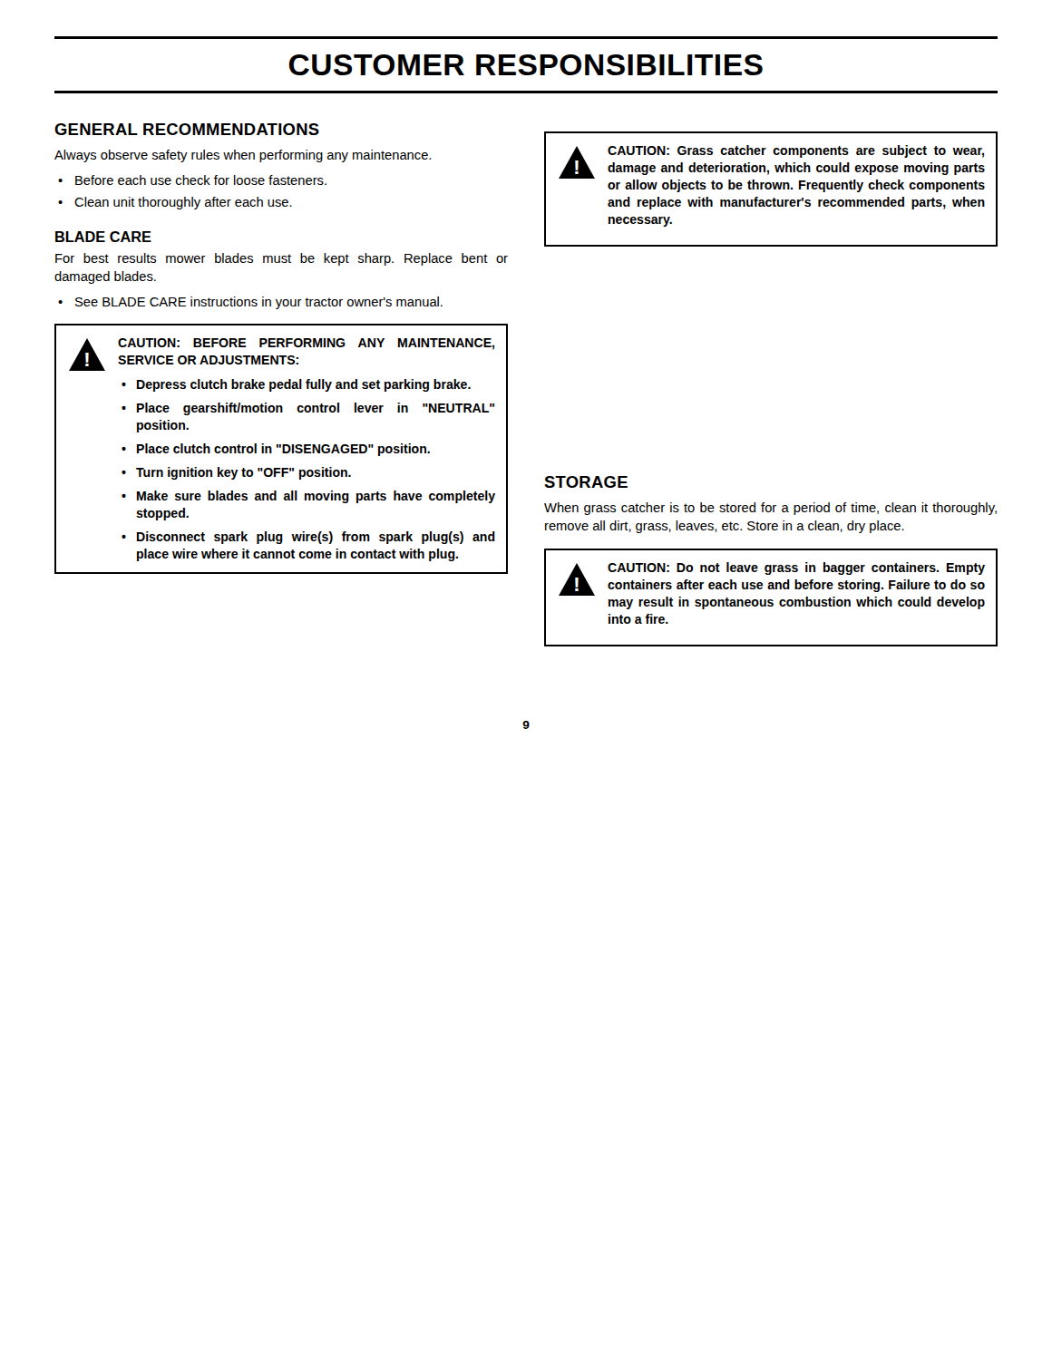CUSTOMER RESPONSIBILITIES
GENERAL RECOMMENDATIONS
Always observe safety rules when performing any maintenance.
Before each use check for loose fasteners.
Clean unit thoroughly after each use.
BLADE CARE
For best results mower blades must be kept sharp. Replace bent or damaged blades.
See BLADE CARE instructions in your tractor owner's manual.
!
CAUTION: BEFORE PERFORMING ANY MAINTENANCE, SERVICE OR ADJUSTMENTS:
Depress clutch brake pedal fully and set parking brake.
Place gearshift/motion control lever in "NEUTRAL" position.
Place clutch control in "DISENGAGED" position.
Turn ignition key to "OFF" position.
Make sure blades and all moving parts have completely stopped.
Disconnect spark plug wire(s) from spark plug(s) and place wire where it cannot come in contact with plug.
!
CAUTION: Grass catcher components are subject to wear, damage and deterioration, which could expose moving parts or allow objects to be thrown. Frequently check components and replace with manufacturer's recommended parts, when necessary.
STORAGE
When grass catcher is to be stored for a period of time, clean it thoroughly, remove all dirt, grass, leaves, etc. Store in a clean, dry place.
!
CAUTION: Do not leave grass in bagger containers. Empty containers after each use and before storing. Failure to do so may result in spontaneous combustion which could develop into a fire.
9